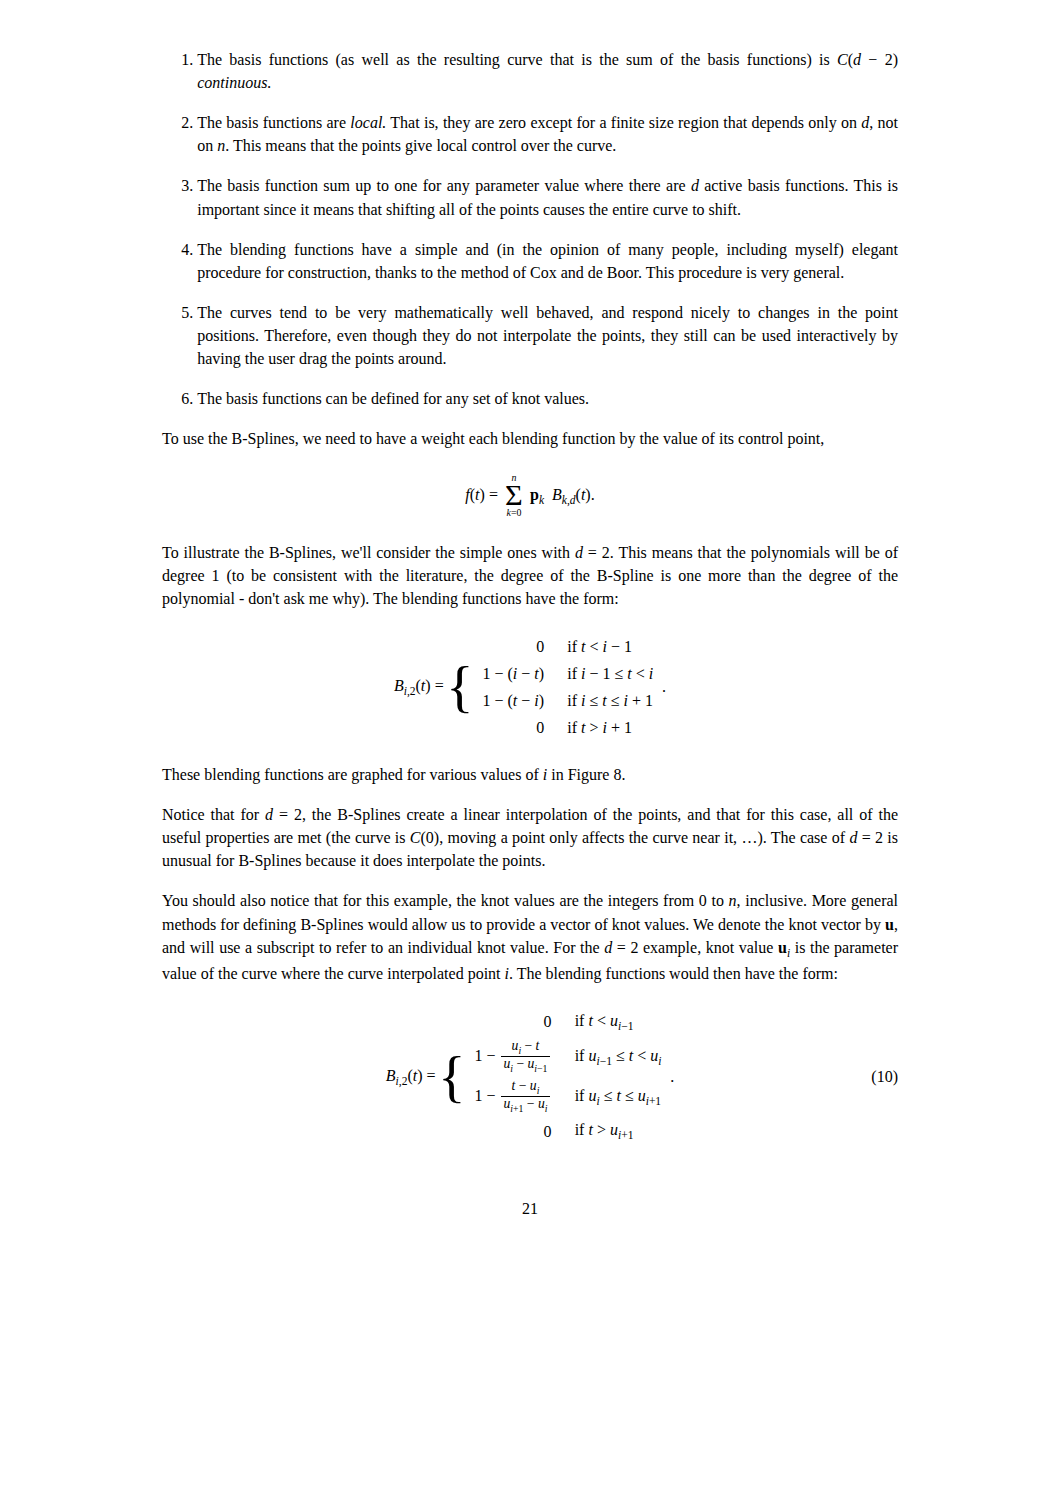The basis functions (as well as the resulting curve that is the sum of the basis functions) is C(d − 2) continuous.
The basis functions are local. That is, they are zero except for a finite size region that depends only on d, not on n. This means that the points give local control over the curve.
The basis function sum up to one for any parameter value where there are d active basis functions. This is important since it means that shifting all of the points causes the entire curve to shift.
The blending functions have a simple and (in the opinion of many people, including myself) elegant procedure for construction, thanks to the method of Cox and de Boor. This procedure is very general.
The curves tend to be very mathematically well behaved, and respond nicely to changes in the point positions. Therefore, even though they do not interpolate the points, they still can be used interactively by having the user drag the points around.
The basis functions can be defined for any set of knot values.
To use the B-Splines, we need to have a weight each blending function by the value of its control point,
f(t) = nΣk=0 pk Bk,d(t).
To illustrate the B-Splines, we'll consider the simple ones with d = 2. This means that the polynomials will be of degree 1 (to be consistent with the literature, the degree of the B-Spline is one more than the degree of the polynomial - don't ask me why). The blending functions have the form:
Bi,2(t) ={
| 0 | if t < i − 1 |
| 1 − ( i − t ) | if i − 1 ≤ t < i |
| 1 − ( t − i ) | if i ≤ t ≤ i + 1 |
| 0 | if t > i + 1 |
.
These blending functions are graphed for various values of i in Figure 8.
Notice that for d = 2, the B-Splines create a linear interpolation of the points, and that for this case, all of the useful properties are met (the curve is C(0), moving a point only affects the curve near it, …). The case of d = 2 is unusual for B-Splines because it does interpolate the points.
You should also notice that for this example, the knot values are the integers from 0 to n, inclusive. More general methods for defining B-Splines would allow us to provide a vector of knot values. We denote the knot vector by u, and will use a subscript to refer to an individual knot value. For the d = 2 example, knot value ui is the parameter value of the curve where the curve interpolated point i. The blending functions would then have the form:
Bi,2(t) ={
| 0 | if t < u i −1 |
| 1 − u i − t u i − u i −1 | if u i −1 ≤ t < u i |
| 1 − t − u i u i +1 − u i | if u i ≤ t ≤ u i +1 |
| 0 | if t > u i +1 |
. (10)
21